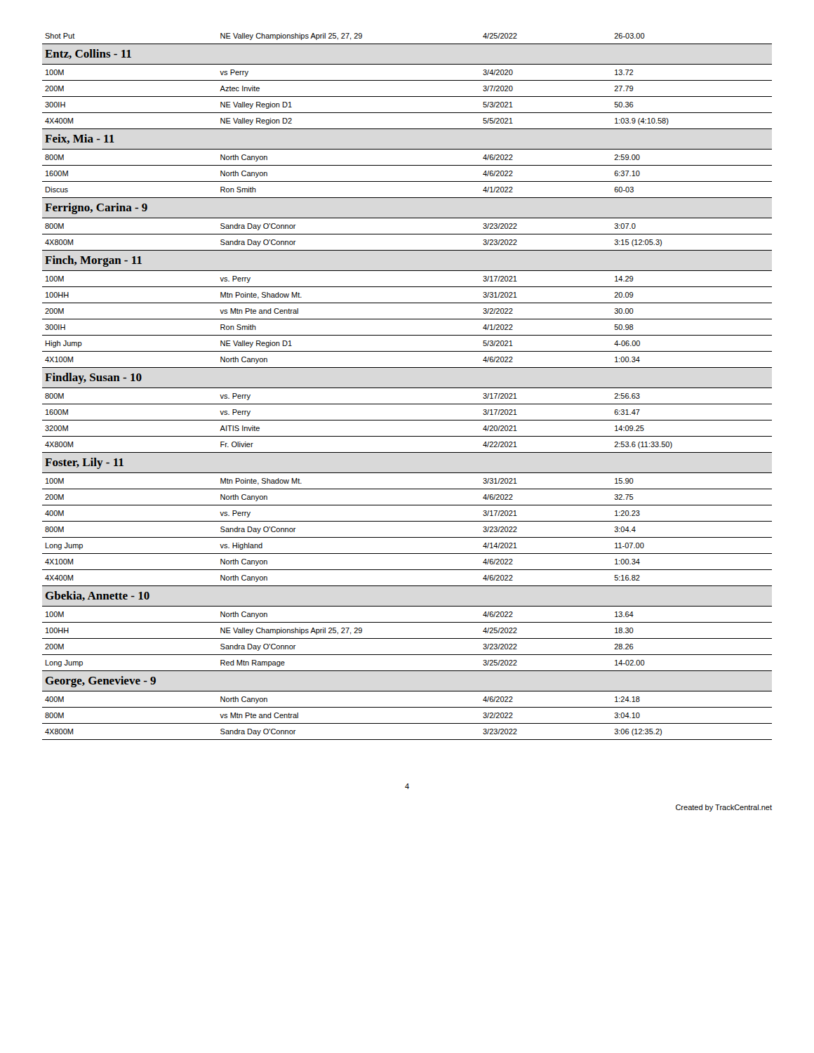| Shot Put | NE Valley Championships April 25, 27, 29 | 4/25/2022 | 26-03.00 |
| Entz, Collins - 11 |
| 100M | vs Perry | 3/4/2020 | 13.72 |
| 200M | Aztec Invite | 3/7/2020 | 27.79 |
| 300IH | NE Valley Region D1 | 5/3/2021 | 50.36 |
| 4X400M | NE Valley Region D2 | 5/5/2021 | 1:03.9 (4:10.58) |
| Feix, Mia - 11 |
| 800M | North Canyon | 4/6/2022 | 2:59.00 |
| 1600M | North Canyon | 4/6/2022 | 6:37.10 |
| Discus | Ron Smith | 4/1/2022 | 60-03 |
| Ferrigno, Carina - 9 |
| 800M | Sandra Day O'Connor | 3/23/2022 | 3:07.0 |
| 4X800M | Sandra Day O'Connor | 3/23/2022 | 3:15 (12:05.3) |
| Finch, Morgan - 11 |
| 100M | vs. Perry | 3/17/2021 | 14.29 |
| 100HH | Mtn Pointe, Shadow Mt. | 3/31/2021 | 20.09 |
| 200M | vs Mtn Pte and Central | 3/2/2022 | 30.00 |
| 300IH | Ron Smith | 4/1/2022 | 50.98 |
| High Jump | NE Valley Region D1 | 5/3/2021 | 4-06.00 |
| 4X100M | North Canyon | 4/6/2022 | 1:00.34 |
| Findlay, Susan - 10 |
| 800M | vs. Perry | 3/17/2021 | 2:56.63 |
| 1600M | vs. Perry | 3/17/2021 | 6:31.47 |
| 3200M | AITIS Invite | 4/20/2021 | 14:09.25 |
| 4X800M | Fr. Olivier | 4/22/2021 | 2:53.6 (11:33.50) |
| Foster, Lily - 11 |
| 100M | Mtn Pointe, Shadow Mt. | 3/31/2021 | 15.90 |
| 200M | North Canyon | 4/6/2022 | 32.75 |
| 400M | vs. Perry | 3/17/2021 | 1:20.23 |
| 800M | Sandra Day O'Connor | 3/23/2022 | 3:04.4 |
| Long Jump | vs. Highland | 4/14/2021 | 11-07.00 |
| 4X100M | North Canyon | 4/6/2022 | 1:00.34 |
| 4X400M | North Canyon | 4/6/2022 | 5:16.82 |
| Gbekia, Annette - 10 |
| 100M | North Canyon | 4/6/2022 | 13.64 |
| 100HH | NE Valley Championships April 25, 27, 29 | 4/25/2022 | 18.30 |
| 200M | Sandra Day O'Connor | 3/23/2022 | 28.26 |
| Long Jump | Red Mtn Rampage | 3/25/2022 | 14-02.00 |
| George, Genevieve - 9 |
| 400M | North Canyon | 4/6/2022 | 1:24.18 |
| 800M | vs Mtn Pte and Central | 3/2/2022 | 3:04.10 |
| 4X800M | Sandra Day O'Connor | 3/23/2022 | 3:06 (12:35.2) |
4
Created by TrackCentral.net